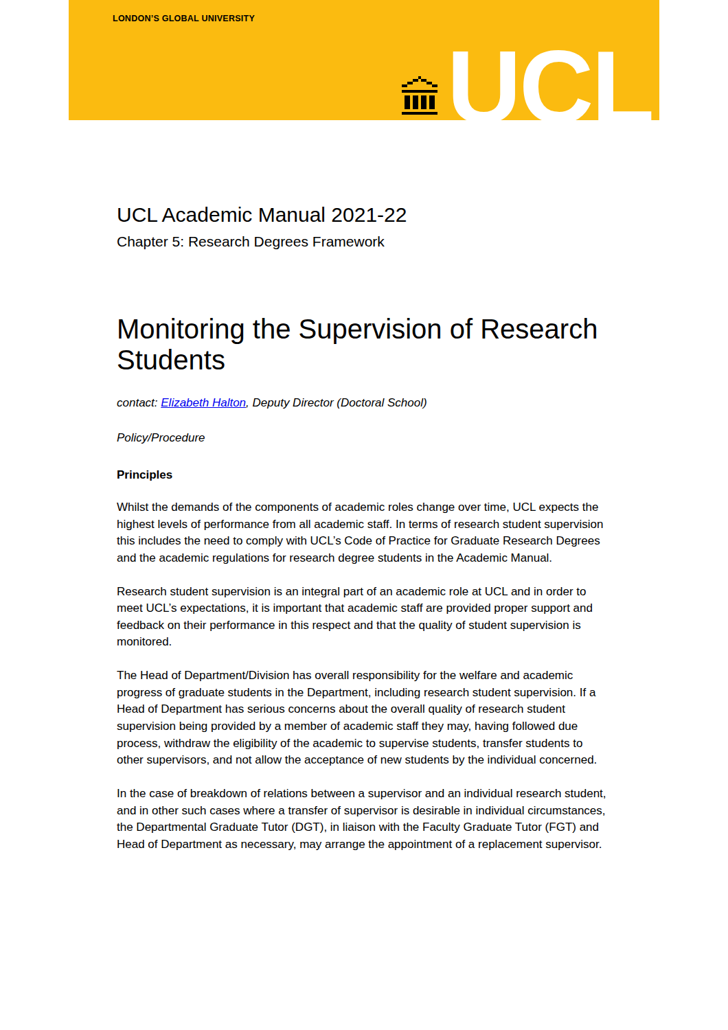London’s Global University
🏛 UCL
UCL Academic Manual 2021-22
Chapter 5: Research Degrees Framework
Monitoring the Supervision of Research Students
contact: Elizabeth Halton, Deputy Director (Doctoral School)
Policy/Procedure
Principles
Whilst the demands of the components of academic roles change over time, UCL expects the highest levels of performance from all academic staff. In terms of research student supervision this includes the need to comply with UCL’s Code of Practice for Graduate Research Degrees and the academic regulations for research degree students in the Academic Manual.
Research student supervision is an integral part of an academic role at UCL and in order to meet UCL’s expectations, it is important that academic staff are provided proper support and feedback on their performance in this respect and that the quality of student supervision is monitored.
The Head of Department/Division has overall responsibility for the welfare and academic progress of graduate students in the Department, including research student supervision. If a Head of Department has serious concerns about the overall quality of research student supervision being provided by a member of academic staff they may, having followed due process, withdraw the eligibility of the academic to supervise students, transfer students to other supervisors, and not allow the acceptance of new students by the individual concerned.
In the case of breakdown of relations between a supervisor and an individual research student, and in other such cases where a transfer of supervisor is desirable in individual circumstances, the Departmental Graduate Tutor (DGT), in liaison with the Faculty Graduate Tutor (FGT) and Head of Department as necessary, may arrange the appointment of a replacement supervisor.